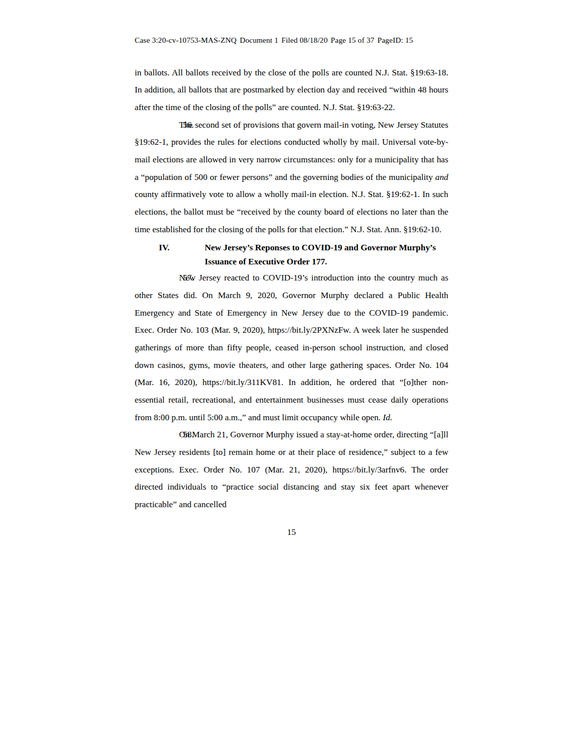Case 3:20-cv-10753-MAS-ZNQ Document 1 Filed 08/18/20 Page 15 of 37 PageID: 15
in ballots. All ballots received by the close of the polls are counted N.J. Stat. §19:63-18. In addition, all ballots that are postmarked by election day and received “within 48 hours after the time of the closing of the polls” are counted. N.J. Stat. §19:63-22.
56. The second set of provisions that govern mail-in voting, New Jersey Statutes §19:62-1, provides the rules for elections conducted wholly by mail. Universal vote-by-mail elections are allowed in very narrow circumstances: only for a municipality that has a “population of 500 or fewer persons” and the governing bodies of the municipality and county affirmatively vote to allow a wholly mail-in election. N.J. Stat. §19:62-1. In such elections, the ballot must be “received by the county board of elections no later than the time established for the closing of the polls for that election.” N.J. Stat. Ann. §19:62-10.
| IV. | New Jersey’s Reponses to COVID-19 and Governor Murphy’s Issuance of Executive Order 177. |
57. New Jersey reacted to COVID-19’s introduction into the country much as other States did. On March 9, 2020, Governor Murphy declared a Public Health Emergency and State of Emergency in New Jersey due to the COVID-19 pandemic. Exec. Order No. 103 (Mar. 9, 2020), https://bit.ly/2PXNzFw. A week later he suspended gatherings of more than fifty people, ceased in-person school instruction, and closed down casinos, gyms, movie theaters, and other large gathering spaces. Order No. 104 (Mar. 16, 2020), https://bit.ly/311KV81. In addition, he ordered that “[o]ther non-essential retail, recreational, and entertainment businesses must cease daily operations from 8:00 p.m. until 5:00 a.m.,” and must limit occupancy while open. Id.
58. On March 21, Governor Murphy issued a stay-at-home order, directing “[a]ll New Jersey residents [to] remain home or at their place of residence,” subject to a few exceptions. Exec. Order No. 107 (Mar. 21, 2020), https://bit.ly/3arfnv6. The order directed individuals to “practice social distancing and stay six feet apart whenever practicable” and cancelled
15